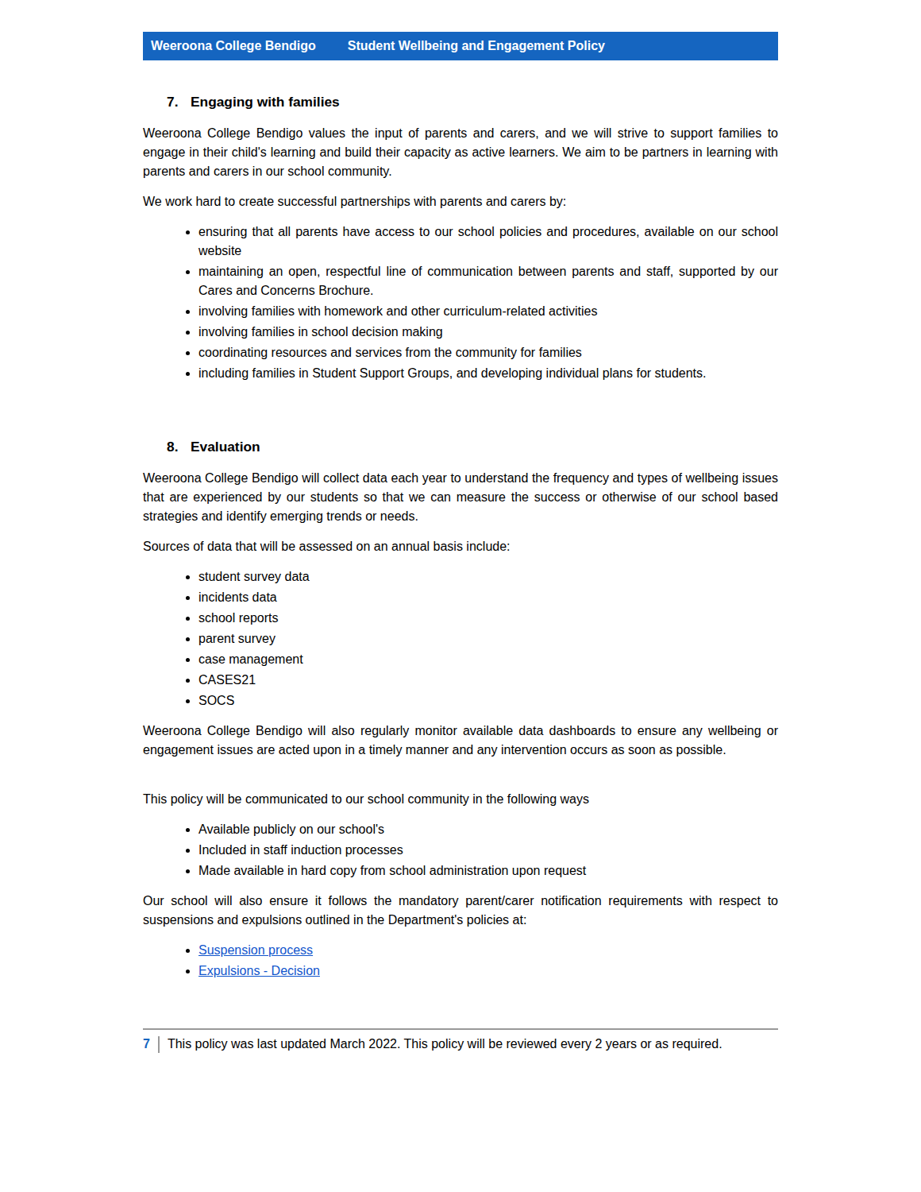Weeroona College Bendigo Student Wellbeing and Engagement Policy
7. Engaging with families
Weeroona College Bendigo values the input of parents and carers, and we will strive to support families to engage in their child's learning and build their capacity as active learners. We aim to be partners in learning with parents and carers in our school community.
We work hard to create successful partnerships with parents and carers by:
ensuring that all parents have access to our school policies and procedures, available on our school website
maintaining an open, respectful line of communication between parents and staff, supported by our Cares and Concerns Brochure.
involving families with homework and other curriculum-related activities
involving families in school decision making
coordinating resources and services from the community for families
including families in Student Support Groups, and developing individual plans for students.
8. Evaluation
Weeroona College Bendigo will collect data each year to understand the frequency and types of wellbeing issues that are experienced by our students so that we can measure the success or otherwise of our school based strategies and identify emerging trends or needs.
Sources of data that will be assessed on an annual basis include:
student survey data
incidents data
school reports
parent survey
case management
CASES21
SOCS
Weeroona College Bendigo will also regularly monitor available data dashboards to ensure any wellbeing or engagement issues are acted upon in a timely manner and any intervention occurs as soon as possible.
This policy will be communicated to our school community in the following ways
Available publicly on our school's
Included in staff induction processes
Made available in hard copy from school administration upon request
Our school will also ensure it follows the mandatory parent/carer notification requirements with respect to suspensions and expulsions outlined in the Department's policies at:
Suspension process
Expulsions - Decision
7 This policy was last updated March 2022. This policy will be reviewed every 2 years or as required.